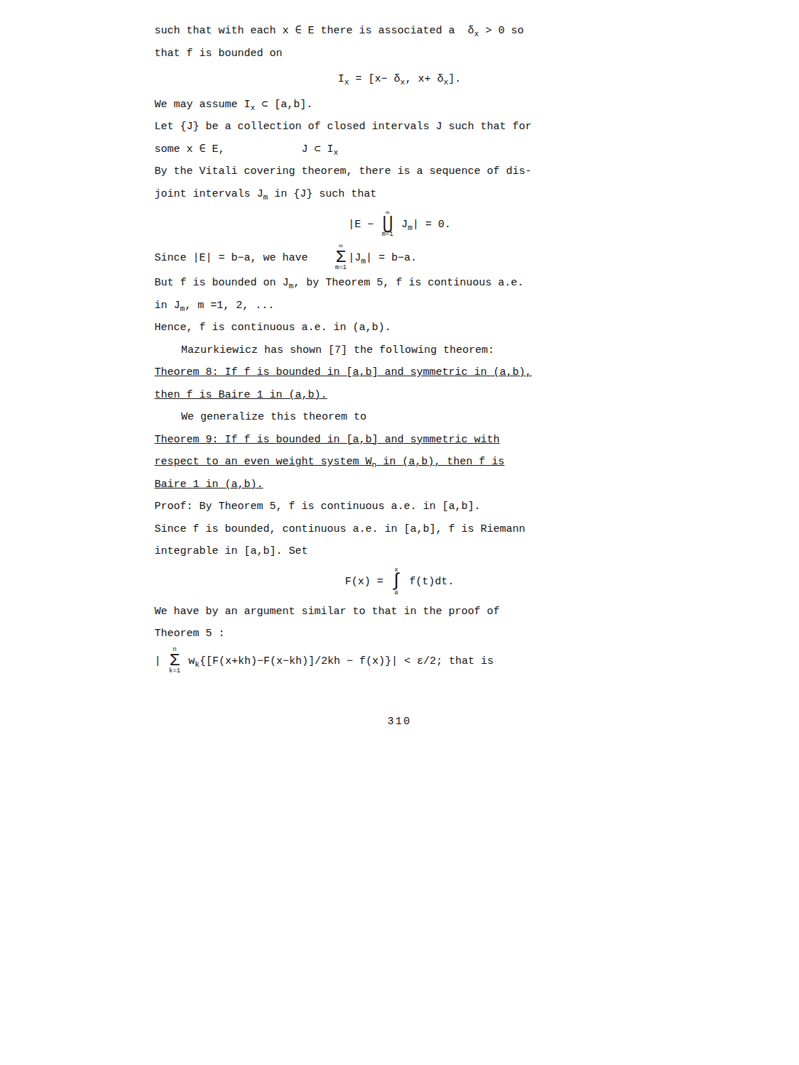such that with each x ∈ E there is associated a δx > 0 so
that f is bounded on
Ix = [x− δx, x+ δx].
We may assume Ix ⊂ [a,b].
Let {J} be a collection of closed intervals J such that for
some x ∈ E, J ⊂ Ix
By the Vitali covering theorem, there is a sequence of dis-
joint intervals Jm in {J} such that
|E − ∞⋃m=1 Jm| = 0.
Since |E| = b−a, we have ∞Σm=1|Jm| = b−a.
But f is bounded on Jm, by Theorem 5, f is continuous a.e.
in Jm, m =1, 2, ...
Hence, f is continuous a.e. in (a,b).
Mazurkiewicz has shown [7] the following theorem:
Theorem 8: If f is bounded in [a,b] and symmetric in (a,b),
then f is Baire 1 in (a,b).
We generalize this theorem to
Theorem 9: If f is bounded in [a,b] and symmetric with
respect to an even weight system Wn in (a,b), then f is
Baire 1 in (a,b).
Proof: By Theorem 5, f is continuous a.e. in [a,b].
Since f is bounded, continuous a.e. in [a,b], f is Riemann
integrable in [a,b]. Set
F(x) = x∫a f(t)dt.
We have by an argument similar to that in the proof of
Theorem 5 :
| nΣk=1 wk{[F(x+kh)−F(x−kh)]/2kh − f(x)}| < ε/2; that is
310